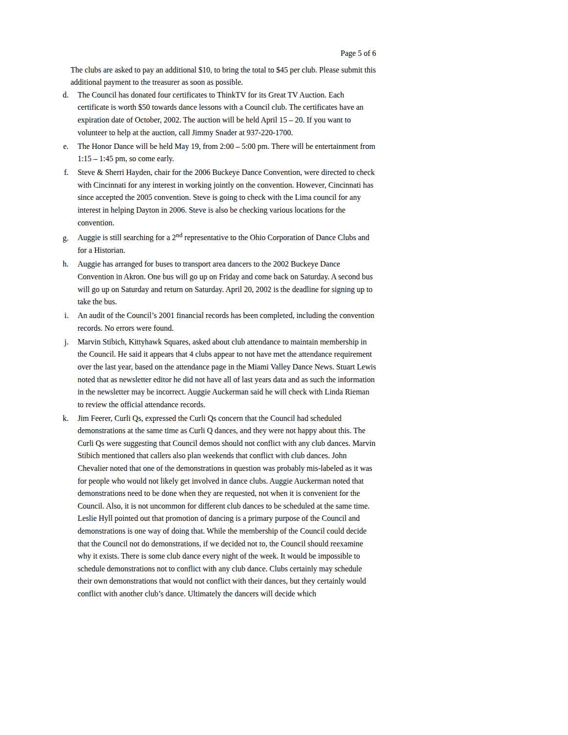Page 5 of 6
The clubs are asked to pay an additional $10, to bring the total to $45 per club. Please submit this additional payment to the treasurer as soon as possible.
The Council has donated four certificates to ThinkTV for its Great TV Auction. Each certificate is worth $50 towards dance lessons with a Council club. The certificates have an expiration date of October, 2002. The auction will be held April 15 – 20. If you want to volunteer to help at the auction, call Jimmy Snader at 937-220-1700.
The Honor Dance will be held May 19, from 2:00 – 5:00 pm. There will be entertainment from 1:15 – 1:45 pm, so come early.
Steve & Sherri Hayden, chair for the 2006 Buckeye Dance Convention, were directed to check with Cincinnati for any interest in working jointly on the convention. However, Cincinnati has since accepted the 2005 convention. Steve is going to check with the Lima council for any interest in helping Dayton in 2006. Steve is also be checking various locations for the convention.
Auggie is still searching for a 2nd representative to the Ohio Corporation of Dance Clubs and for a Historian.
Auggie has arranged for buses to transport area dancers to the 2002 Buckeye Dance Convention in Akron. One bus will go up on Friday and come back on Saturday. A second bus will go up on Saturday and return on Saturday. April 20, 2002 is the deadline for signing up to take the bus.
An audit of the Council’s 2001 financial records has been completed, including the convention records. No errors were found.
Marvin Stibich, Kittyhawk Squares, asked about club attendance to maintain membership in the Council. He said it appears that 4 clubs appear to not have met the attendance requirement over the last year, based on the attendance page in the Miami Valley Dance News. Stuart Lewis noted that as newsletter editor he did not have all of last years data and as such the information in the newsletter may be incorrect. Auggie Auckerman said he will check with Linda Rieman to review the official attendance records.
Jim Feerer, Curli Qs, expressed the Curli Qs concern that the Council had scheduled demonstrations at the same time as Curli Q dances, and they were not happy about this. The Curli Qs were suggesting that Council demos should not conflict with any club dances. Marvin Stibich mentioned that callers also plan weekends that conflict with club dances. John Chevalier noted that one of the demonstrations in question was probably mis-labeled as it was for people who would not likely get involved in dance clubs. Auggie Auckerman noted that demonstrations need to be done when they are requested, not when it is convenient for the Council. Also, it is not uncommon for different club dances to be scheduled at the same time. Leslie Hyll pointed out that promotion of dancing is a primary purpose of the Council and demonstrations is one way of doing that. While the membership of the Council could decide that the Council not do demonstrations, if we decided not to, the Council should reexamine why it exists. There is some club dance every night of the week. It would be impossible to schedule demonstrations not to conflict with any club dance. Clubs certainly may schedule their own demonstrations that would not conflict with their dances, but they certainly would conflict with another club’s dance. Ultimately the dancers will decide which